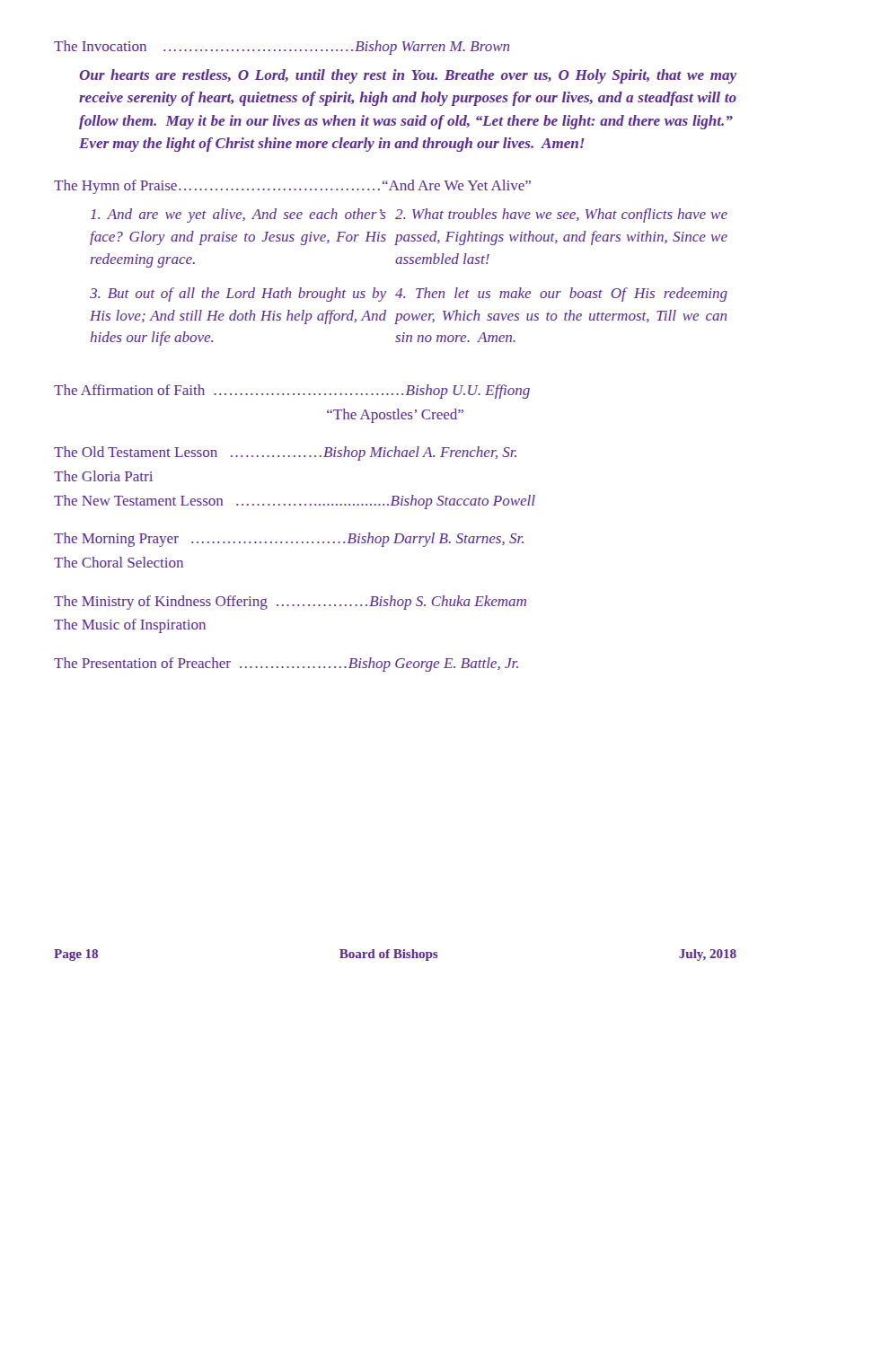The Invocation …………………………….…Bishop Warren M. Brown
Our hearts are restless, O Lord, until they rest in You. Breathe over us, O Holy Spirit, that we may receive serenity of heart, quietness of spirit, high and holy purposes for our lives, and a steadfast will to follow them. May it be in our lives as when it was said of old, “Let there be light: and there was light.” Ever may the light of Christ shine more clearly in and through our lives. Amen!
The Hymn of Praise…………………………………“And Are We Yet Alive”
| 1. And are we yet alive, And see each other’s face? Glory and praise to Jesus give, For His redeeming grace. | 2. What troubles have we see, What conflicts have we passed, Fightings without, and fears within, Since we assembled last! |
| 3. But out of all the Lord Hath brought us by His love; And still He doth His help afford, And hides our life above. | 4. Then let us make our boast Of His redeeming power, Which saves us to the uttermost, Till we can sin no more. Amen. |
The Affirmation of Faith …………………………….…Bishop U.U. Effiong
“The Apostles’ Creed”
The Old Testament Lesson ………………Bishop Michael A. Frencher, Sr.
The Gloria Patri
The New Testament Lesson …………….................. Bishop Staccato Powell
The Morning Prayer …………………………Bishop Darryl B. Starnes, Sr.
The Choral Selection
The Ministry of Kindness Offering ………………Bishop S. Chuka Ekemam
The Music of Inspiration
The Presentation of Preacher …………………Bishop George E. Battle, Jr.
Page 18 Board of Bishops July, 2018